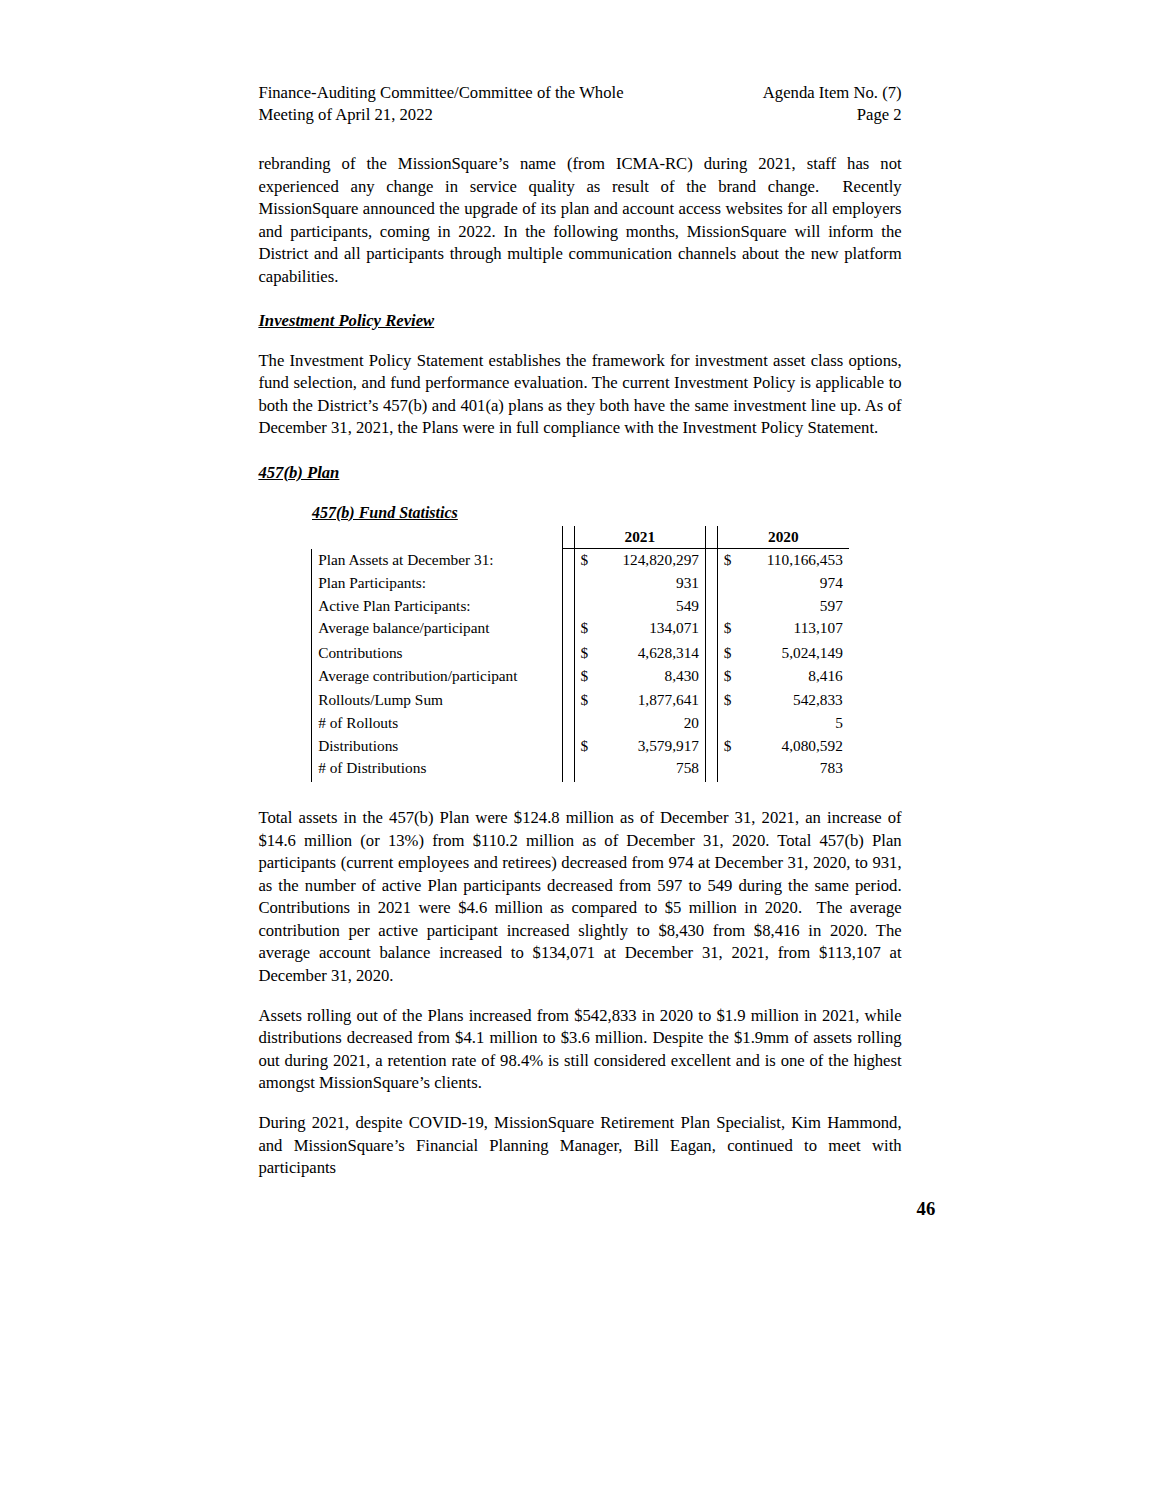| Finance-Auditing Committee/Committee of the Whole | Agenda Item No. (7) |
| Meeting of April 21, 2022 | Page 2 |
rebranding of the MissionSquare’s name (from ICMA-RC) during 2021, staff has not experienced any change in service quality as result of the brand change. Recently MissionSquare announced the upgrade of its plan and account access websites for all employers and participants, coming in 2022. In the following months, MissionSquare will inform the District and all participants through multiple communication channels about the new platform capabilities.
Investment Policy Review
The Investment Policy Statement establishes the framework for investment asset class options, fund selection, and fund performance evaluation. The current Investment Policy is applicable to both the District’s 457(b) and 401(a) plans as they both have the same investment line up. As of December 31, 2021, the Plans were in full compliance with the Investment Policy Statement.
457(b) Plan
457(b) Fund Statistics
| | | 2021 | | 2020 |
| --- | --- | --- | --- | --- |
| Plan Assets at December 31: | | $ | 124,820,297 | | $ | 110,166,453 |
| Plan Participants: | | | 931 | | | 974 |
| Active Plan Participants: | | | 549 | | | 597 |
| Average balance/participant | | $ | 134,071 | | $ | 113,107 |
| Contributions | | $ | 4,628,314 | | $ | 5,024,149 |
| Average contribution/participant | | $ | 8,430 | | $ | 8,416 |
| Rollouts/Lump Sum | | $ | 1,877,641 | | $ | 542,833 |
| # of Rollouts | | | 20 | | | 5 |
| Distributions | | $ | 3,579,917 | | $ | 4,080,592 |
| # of Distributions | | | 758 | | | 783 |
Total assets in the 457(b) Plan were $124.8 million as of December 31, 2021, an increase of $14.6 million (or 13%) from $110.2 million as of December 31, 2020. Total 457(b) Plan participants (current employees and retirees) decreased from 974 at December 31, 2020, to 931, as the number of active Plan participants decreased from 597 to 549 during the same period. Contributions in 2021 were $4.6 million as compared to $5 million in 2020. The average contribution per active participant increased slightly to $8,430 from $8,416 in 2020. The average account balance increased to $134,071 at December 31, 2021, from $113,107 at December 31, 2020.
Assets rolling out of the Plans increased from $542,833 in 2020 to $1.9 million in 2021, while distributions decreased from $4.1 million to $3.6 million. Despite the $1.9mm of assets rolling out during 2021, a retention rate of 98.4% is still considered excellent and is one of the highest amongst MissionSquare’s clients.
During 2021, despite COVID-19, MissionSquare Retirement Plan Specialist, Kim Hammond, and MissionSquare’s Financial Planning Manager, Bill Eagan, continued to meet with participants
46